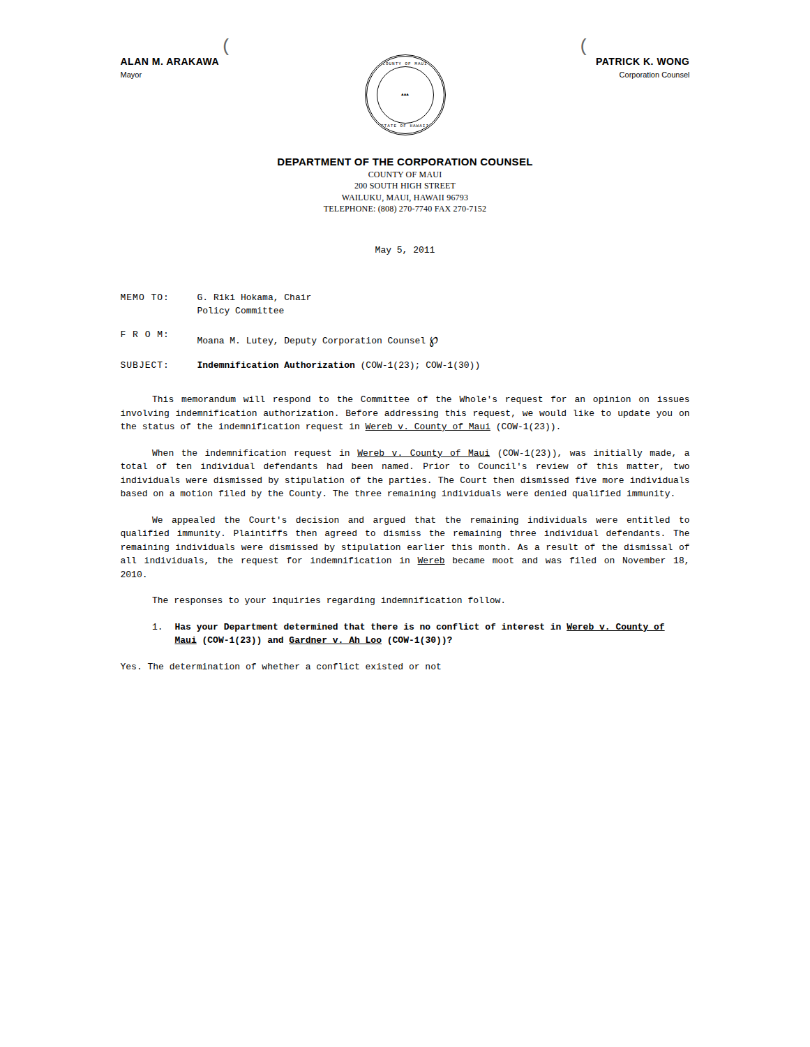( (
ALAN M. ARAKAWA
Mayor
COUNTY OF MAUI
▲▲▲
STATE OF HAWAII
PATRICK K. WONG
Corporation Counsel
DEPARTMENT OF THE CORPORATION COUNSEL
COUNTY OF MAUI
200 SOUTH HIGH STREET
WAILUKU, MAUI, HAWAII 96793
TELEPHONE: (808) 270-7740 FAX 270-7152
May 5, 2011
MEMO TO:
G. Riki Hokama, Chair Policy Committee
F R O M:
Moana M. Lutey, Deputy Corporation Counsel℘
SUBJECT:
Indemnification Authorization (COW-1(23); COW-1(30))
This memorandum will respond to the Committee of the Whole's request for an opinion on issues involving indemnification authorization. Before addressing this request, we would like to update you on the status of the indemnification request in Wereb v. County of Maui (COW-1(23)).
When the indemnification request in Wereb v. County of Maui (COW-1(23)), was initially made, a total of ten individual defendants had been named. Prior to Council's review of this matter, two individuals were dismissed by stipulation of the parties. The Court then dismissed five more individuals based on a motion filed by the County. The three remaining individuals were denied qualified immunity.
We appealed the Court's decision and argued that the remaining individuals were entitled to qualified immunity. Plaintiffs then agreed to dismiss the remaining three individual defendants. The remaining individuals were dismissed by stipulation earlier this month. As a result of the dismissal of all individuals, the request for indemnification in Wereb became moot and was filed on November 18, 2010.
The responses to your inquiries regarding indemnification follow.
1.
Has your Department determined that there is no conflict of interest in Wereb v. County of Maui (COW-1(23)) and Gardner v. Ah Loo (COW-1(30))?
Yes. The determination of whether a conflict existed or not